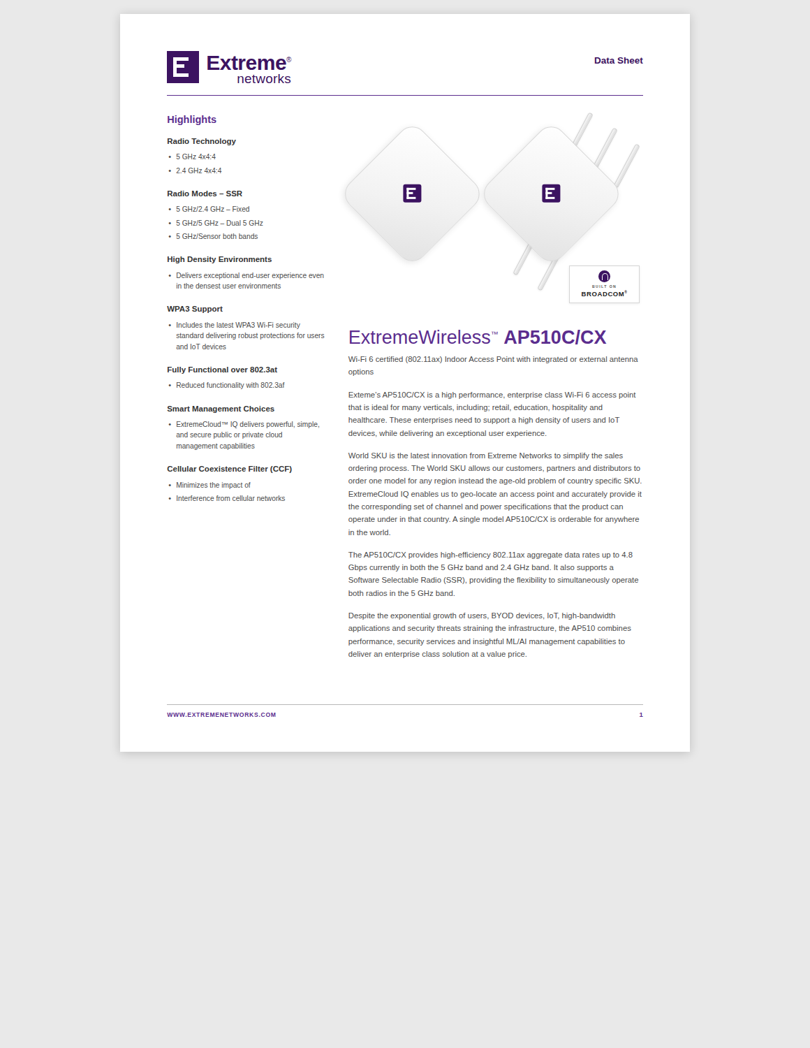Extreme® networks
Data Sheet
Highlights
Radio Technology
5 GHz 4x4:4
2.4 GHz 4x4:4
Radio Modes – SSR
5 GHz/2.4 GHz – Fixed
5 GHz/5 GHz – Dual 5 GHz
5 GHz/Sensor both bands
High Density Environments
Delivers exceptional end-user experience even in the densest user environments
WPA3 Support
Includes the latest WPA3 Wi-Fi security standard delivering robust protections for users and IoT devices
Fully Functional over 802.3at
Reduced functionality with 802.3af
Smart Management Choices
ExtremeCloud™ IQ delivers powerful, simple, and secure public or private cloud management capabilities
Cellular Coexistence Filter (CCF)
Minimizes the impact of
Interference from cellular networks
BUILT ON
BROADCOM®
ExtremeWireless™ AP510C/CX
Wi-Fi 6 certified (802.11ax) Indoor Access Point with integrated or external antenna options
Exteme’s AP510C/CX is a high performance, enterprise class Wi-Fi 6 access point that is ideal for many verticals, including; retail, education, hospitality and healthcare. These enterprises need to support a high density of users and IoT devices, while delivering an exceptional user experience.
World SKU is the latest innovation from Extreme Networks to simplify the sales ordering process. The World SKU allows our customers, partners and distributors to order one model for any region instead the age-old problem of country specific SKU. ExtremeCloud IQ enables us to geo-locate an access point and accurately provide it the corresponding set of channel and power specifications that the product can operate under in that country. A single model AP510C/CX is orderable for anywhere in the world.
The AP510C/CX provides high-efficiency 802.11ax aggregate data rates up to 4.8 Gbps currently in both the 5 GHz band and 2.4 GHz band. It also supports a Software Selectable Radio (SSR), providing the flexibility to simultaneously operate both radios in the 5 GHz band.
Despite the exponential growth of users, BYOD devices, IoT, high-bandwidth applications and security threats straining the infrastructure, the AP510 combines performance, security services and insightful ML/AI management capabilities to deliver an enterprise class solution at a value price.
WWW.EXTREMENETWORKS.COM
1